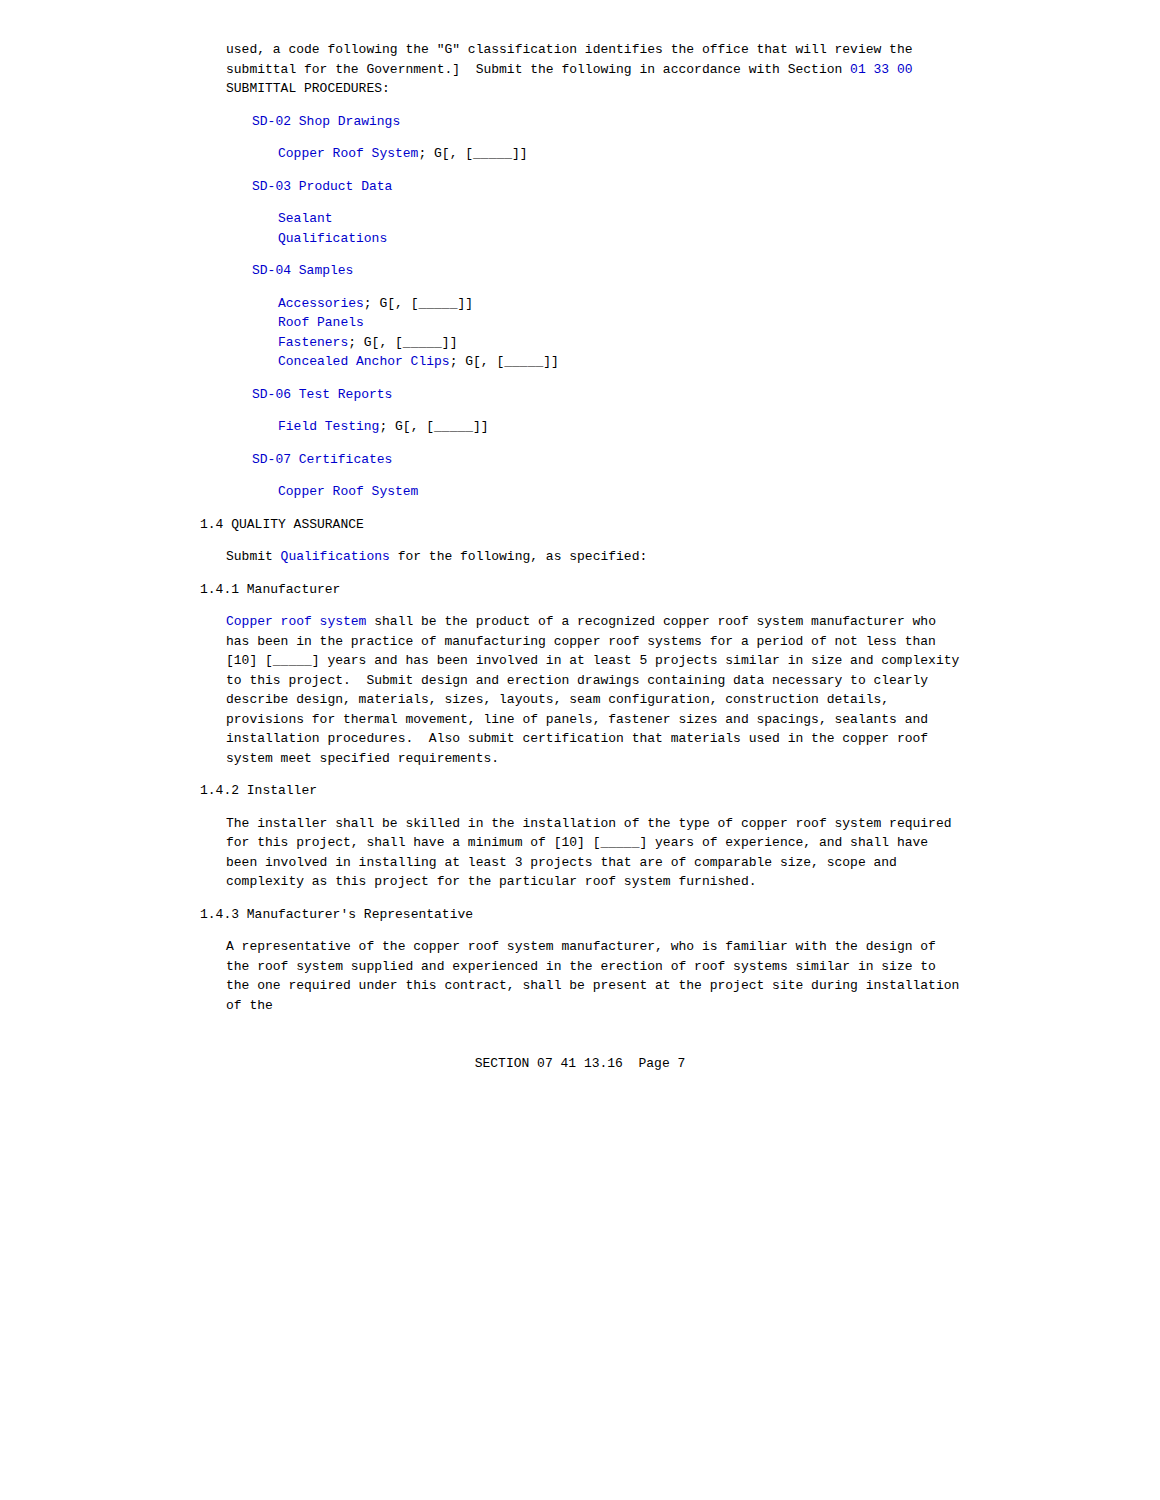used, a code following the "G" classification identifies the office that will review the submittal for the Government.] Submit the following in accordance with Section 01 33 00 SUBMITTAL PROCEDURES:
SD-02 Shop Drawings
Copper Roof System; G[, [_____]]
SD-03 Product Data
Sealant Qualifications
SD-04 Samples
Accessories; G[, [_____]] Roof Panels Fasteners; G[, [_____]] Concealed Anchor Clips; G[, [_____]]
SD-06 Test Reports
Field Testing; G[, [_____]]
SD-07 Certificates
Copper Roof System
1.4 QUALITY ASSURANCE
Submit Qualifications for the following, as specified:
1.4.1 Manufacturer
Copper roof system shall be the product of a recognized copper roof system manufacturer who has been in the practice of manufacturing copper roof systems for a period of not less than [10] [_____] years and has been involved in at least 5 projects similar in size and complexity to this project. Submit design and erection drawings containing data necessary to clearly describe design, materials, sizes, layouts, seam configuration, construction details, provisions for thermal movement, line of panels, fastener sizes and spacings, sealants and installation procedures. Also submit certification that materials used in the copper roof system meet specified requirements.
1.4.2 Installer
The installer shall be skilled in the installation of the type of copper roof system required for this project, shall have a minimum of [10] [_____] years of experience, and shall have been involved in installing at least 3 projects that are of comparable size, scope and complexity as this project for the particular roof system furnished.
1.4.3 Manufacturer's Representative
A representative of the copper roof system manufacturer, who is familiar with the design of the roof system supplied and experienced in the erection of roof systems similar in size to the one required under this contract, shall be present at the project site during installation of the
SECTION 07 41 13.16 Page 7